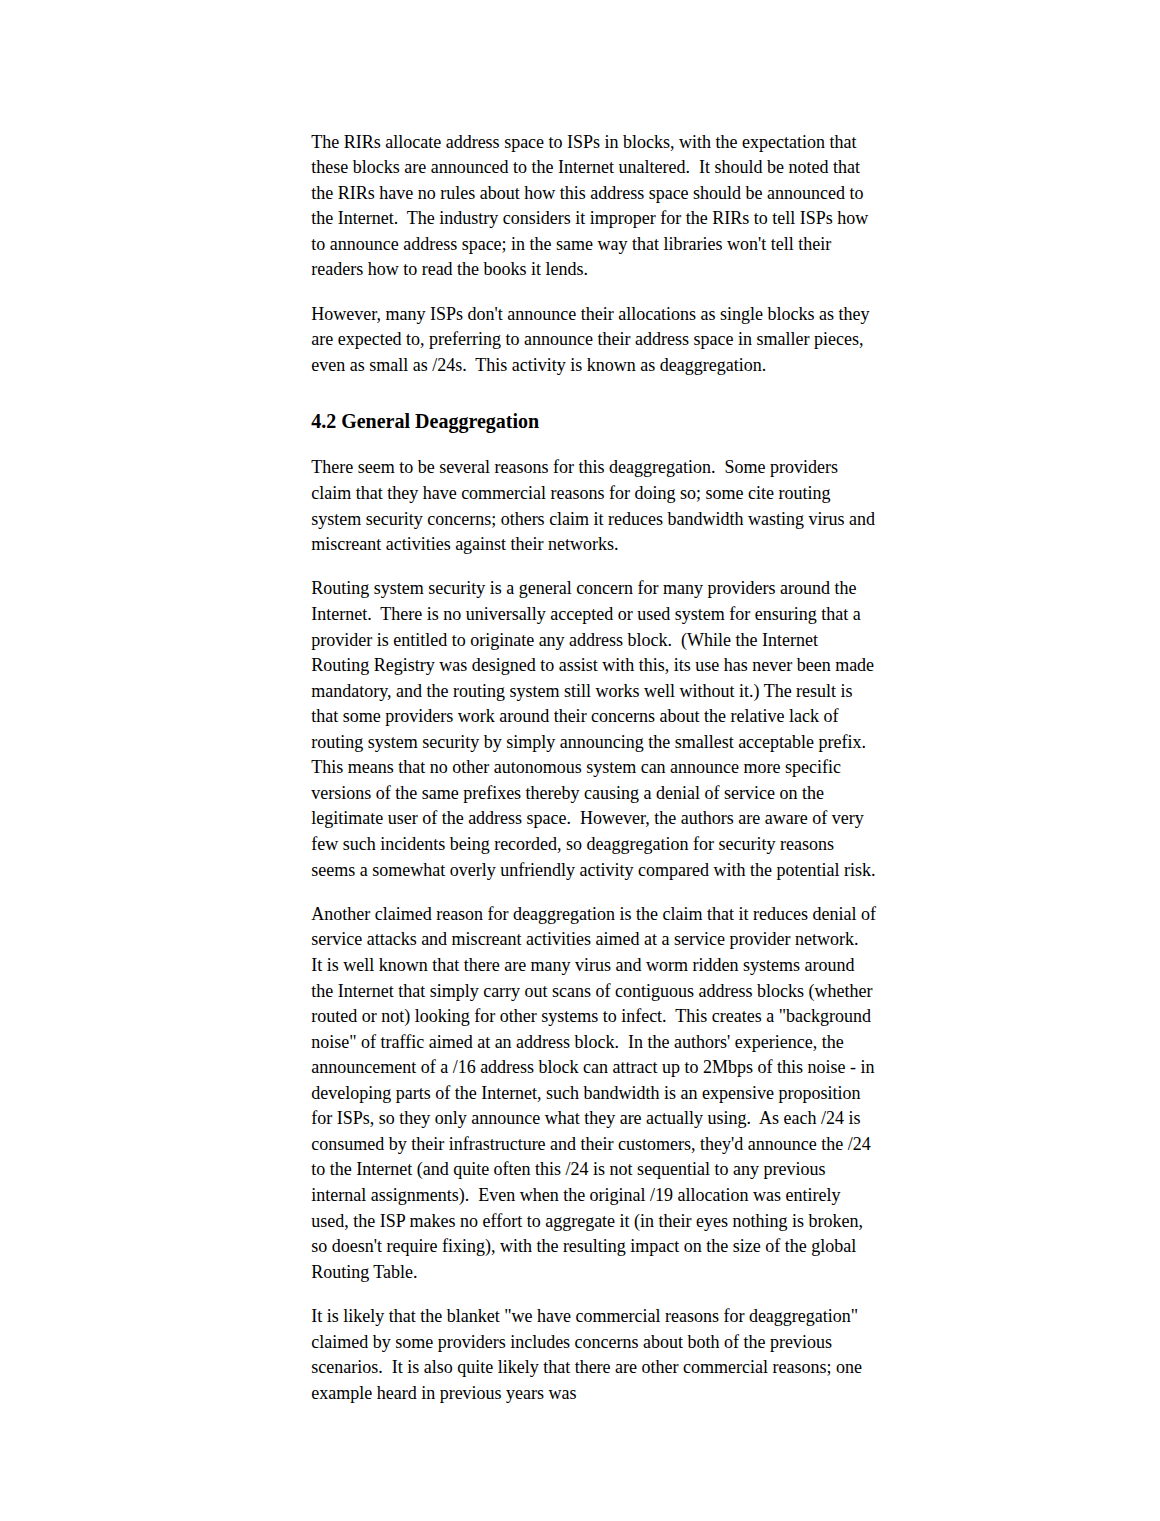The RIRs allocate address space to ISPs in blocks, with the expectation that these blocks are announced to the Internet unaltered. It should be noted that the RIRs have no rules about how this address space should be announced to the Internet. The industry considers it improper for the RIRs to tell ISPs how to announce address space; in the same way that libraries won't tell their readers how to read the books it lends.
However, many ISPs don't announce their allocations as single blocks as they are expected to, preferring to announce their address space in smaller pieces, even as small as /24s. This activity is known as deaggregation.
4.2 General Deaggregation
There seem to be several reasons for this deaggregation. Some providers claim that they have commercial reasons for doing so; some cite routing system security concerns; others claim it reduces bandwidth wasting virus and miscreant activities against their networks.
Routing system security is a general concern for many providers around the Internet. There is no universally accepted or used system for ensuring that a provider is entitled to originate any address block. (While the Internet Routing Registry was designed to assist with this, its use has never been made mandatory, and the routing system still works well without it.) The result is that some providers work around their concerns about the relative lack of routing system security by simply announcing the smallest acceptable prefix. This means that no other autonomous system can announce more specific versions of the same prefixes thereby causing a denial of service on the legitimate user of the address space. However, the authors are aware of very few such incidents being recorded, so deaggregation for security reasons seems a somewhat overly unfriendly activity compared with the potential risk.
Another claimed reason for deaggregation is the claim that it reduces denial of service attacks and miscreant activities aimed at a service provider network. It is well known that there are many virus and worm ridden systems around the Internet that simply carry out scans of contiguous address blocks (whether routed or not) looking for other systems to infect. This creates a "background noise" of traffic aimed at an address block. In the authors' experience, the announcement of a /16 address block can attract up to 2Mbps of this noise - in developing parts of the Internet, such bandwidth is an expensive proposition for ISPs, so they only announce what they are actually using. As each /24 is consumed by their infrastructure and their customers, they'd announce the /24 to the Internet (and quite often this /24 is not sequential to any previous internal assignments). Even when the original /19 allocation was entirely used, the ISP makes no effort to aggregate it (in their eyes nothing is broken, so doesn't require fixing), with the resulting impact on the size of the global Routing Table.
It is likely that the blanket "we have commercial reasons for deaggregation" claimed by some providers includes concerns about both of the previous scenarios. It is also quite likely that there are other commercial reasons; one example heard in previous years was